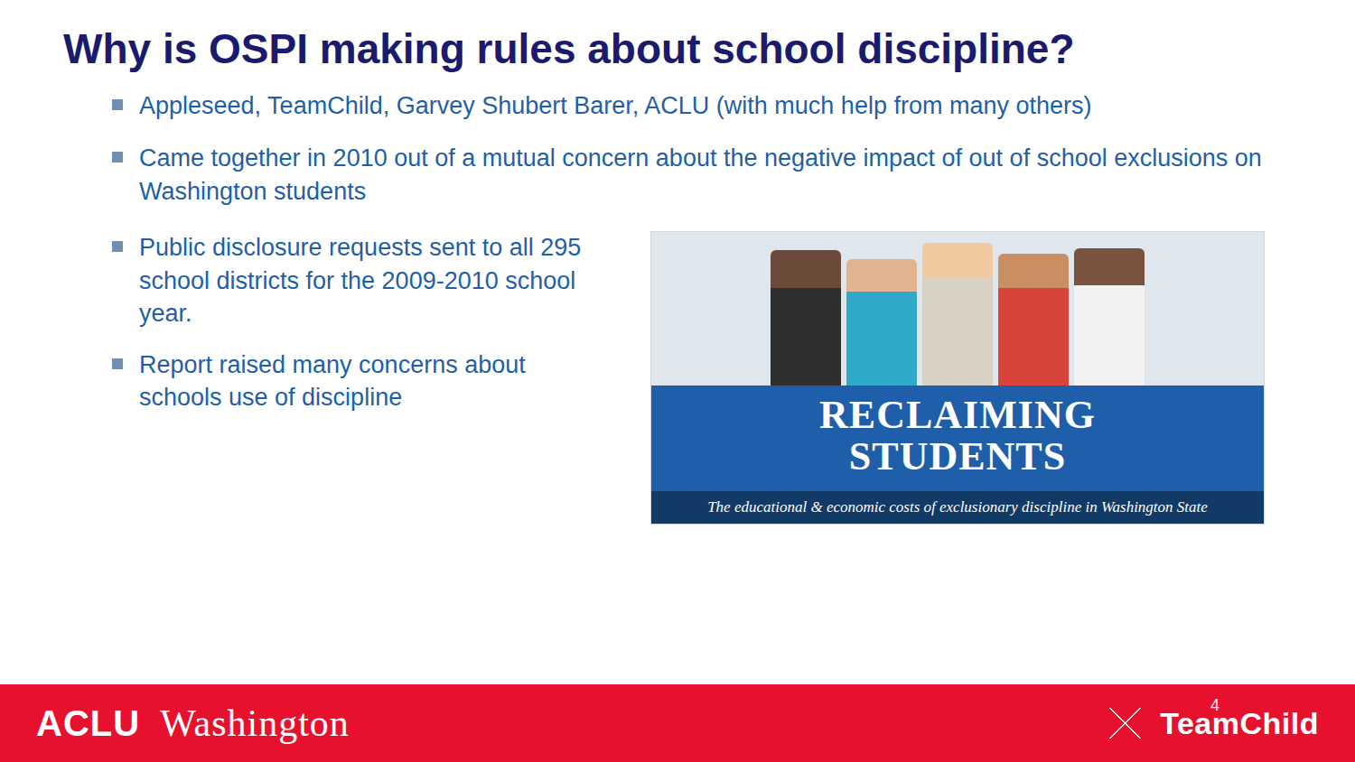Why is OSPI making rules about school discipline?
Appleseed, TeamChild, Garvey Shubert Barer, ACLU (with much help from many others)
Came together in 2010 out of a mutual concern about the negative impact of out of school exclusions on Washington students
Public disclosure requests sent to all 295 school districts for the 2009-2010 school year.
Report raised many concerns about schools use of discipline
RECLAIMING STUDENTS
The educational & economic costs of exclusionary discipline in Washington State
ACLU Washington
TeamChild
4